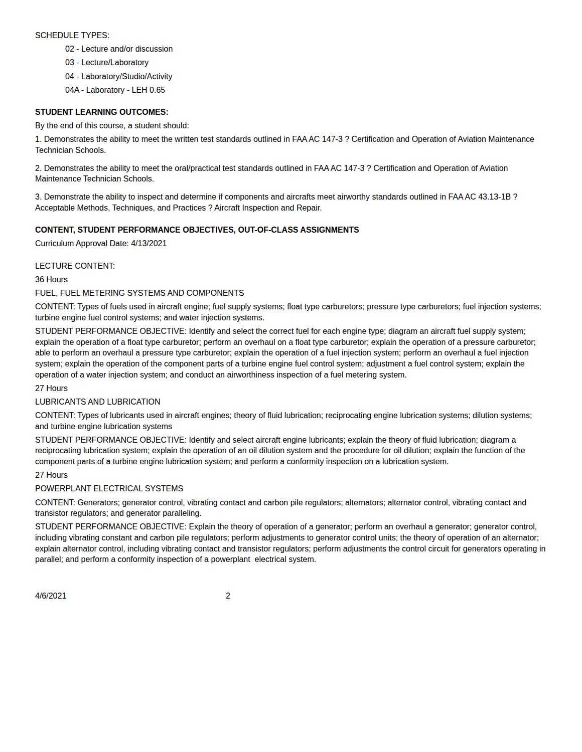SCHEDULE TYPES:
02 - Lecture and/or discussion
03 - Lecture/Laboratory
04 - Laboratory/Studio/Activity
04A - Laboratory - LEH 0.65
STUDENT LEARNING OUTCOMES:
By the end of this course, a student should:
1. Demonstrates the ability to meet the written test standards outlined in FAA AC 147-3 ? Certification and Operation of Aviation Maintenance Technician Schools.
2. Demonstrates the ability to meet the oral/practical test standards outlined in FAA AC 147-3 ? Certification and Operation of Aviation Maintenance Technician Schools.
3. Demonstrate the ability to inspect and determine if components and aircrafts meet airworthy standards outlined in FAA AC 43.13-1B ? Acceptable Methods, Techniques, and Practices ? Aircraft Inspection and Repair.
CONTENT, STUDENT PERFORMANCE OBJECTIVES, OUT-OF-CLASS ASSIGNMENTS
Curriculum Approval Date: 4/13/2021
LECTURE CONTENT:
36 Hours
FUEL, FUEL METERING SYSTEMS AND COMPONENTS
CONTENT: Types of fuels used in aircraft engine; fuel supply systems; float type carburetors; pressure type carburetors; fuel injection systems; turbine engine fuel control systems; and water injection systems.
STUDENT PERFORMANCE OBJECTIVE: Identify and select the correct fuel for each engine type; diagram an aircraft fuel supply system; explain the operation of a float type carburetor; perform an overhaul on a float type carburetor; explain the operation of a pressure carburetor; able to perform an overhaul a pressure type carburetor; explain the operation of a fuel injection system; perform an overhaul a fuel injection system; explain the operation of the component parts of a turbine engine fuel control system; adjustment a fuel control system; explain the operation of a water injection system; and conduct an airworthiness inspection of a fuel metering system.
27 Hours
LUBRICANTS AND LUBRICATION
CONTENT: Types of lubricants used in aircraft engines; theory of fluid lubrication; reciprocating engine lubrication systems; dilution systems; and turbine engine lubrication systems
STUDENT PERFORMANCE OBJECTIVE: Identify and select aircraft engine lubricants; explain the theory of fluid lubrication; diagram a reciprocating lubrication system; explain the operation of an oil dilution system and the procedure for oil dilution; explain the function of the component parts of a turbine engine lubrication system; and perform a conformity inspection on a lubrication system.
27 Hours
POWERPLANT ELECTRICAL SYSTEMS
CONTENT: Generators; generator control, vibrating contact and carbon pile regulators; alternators; alternator control, vibrating contact and transistor regulators; and generator paralleling.
STUDENT PERFORMANCE OBJECTIVE: Explain the theory of operation of a generator; perform an overhaul a generator; generator control, including vibrating constant and carbon pile regulators; perform adjustments to generator control units; the theory of operation of an alternator; explain alternator control, including vibrating contact and transistor regulators; perform adjustments the control circuit for generators operating in parallel; and perform a conformity inspection of a powerplant electrical system.
4/6/2021 2